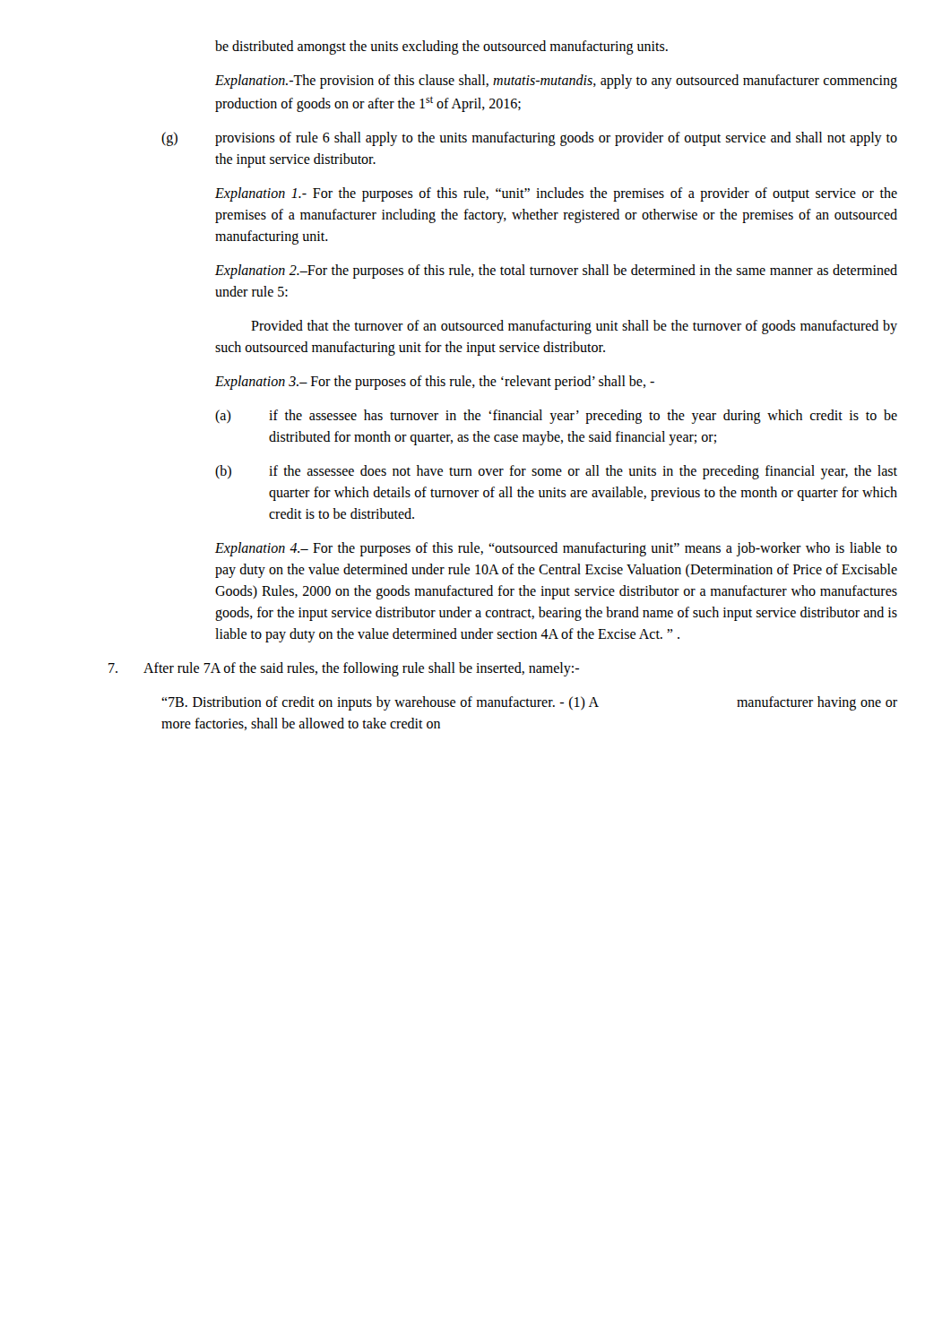be distributed amongst the units excluding the outsourced manufacturing units.
Explanation.-The provision of this clause shall, mutatis-mutandis, apply to any outsourced manufacturer commencing production of goods on or after the 1st of April, 2016;
(g)
provisions of rule 6 shall apply to the units manufacturing goods or provider of output service and shall not apply to the input service distributor.
Explanation 1.- For the purposes of this rule, “unit” includes the premises of a provider of output service or the premises of a manufacturer including the factory, whether registered or otherwise or the premises of an outsourced manufacturing unit.
Explanation 2.–For the purposes of this rule, the total turnover shall be determined in the same manner as determined under rule 5:
Provided that the turnover of an outsourced manufacturing unit shall be the turnover of goods manufactured by such outsourced manufacturing unit for the input service distributor.
Explanation 3.– For the purposes of this rule, the ‘relevant period’ shall be, -
(a)
if the assessee has turnover in the ‘financial year’ preceding to the year during which credit is to be distributed for month or quarter, as the case maybe, the said financial year; or;
(b)
if the assessee does not have turn over for some or all the units in the preceding financial year, the last quarter for which details of turnover of all the units are available, previous to the month or quarter for which credit is to be distributed.
Explanation 4.– For the purposes of this rule, “outsourced manufacturing unit” means a job-worker who is liable to pay duty on the value determined under rule 10A of the Central Excise Valuation (Determination of Price of Excisable Goods) Rules, 2000 on the goods manufactured for the input service distributor or a manufacturer who manufactures goods, for the input service distributor under a contract, bearing the brand name of such input service distributor and is liable to pay duty on the value determined under section 4A of the Excise Act. ” .
7.
After rule 7A of the said rules, the following rule shall be inserted, namely:-
“7B. Distribution of credit on inputs by warehouse of manufacturer. - (1) A manufacturer having one or more factories, shall be allowed to take credit on